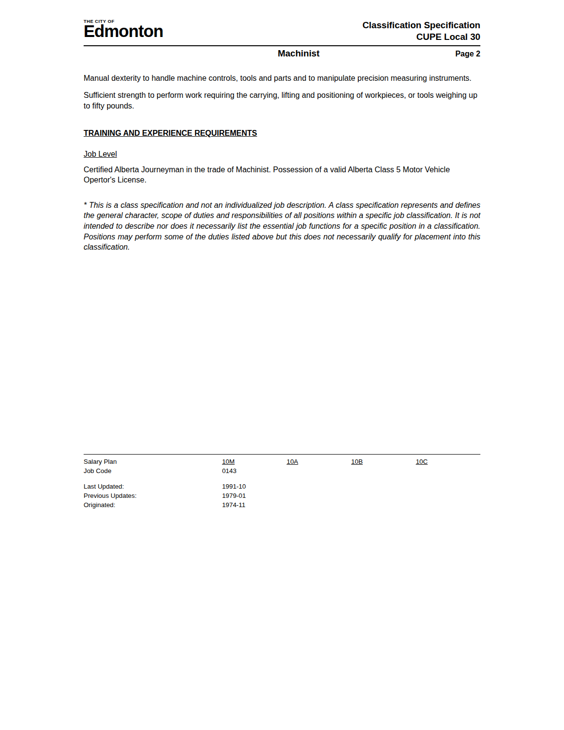THE CITY OF Edmonton
Classification Specification
CUPE Local 30
Machinist
Page 2
Manual dexterity to handle machine controls, tools and parts and to manipulate precision measuring instruments.
Sufficient strength to perform work requiring the carrying, lifting and positioning of workpieces, or tools weighing up to fifty pounds.
TRAINING AND EXPERIENCE REQUIREMENTS
Job Level
Certified Alberta Journeyman in the trade of Machinist. Possession of a valid Alberta Class 5 Motor Vehicle Opertor's License.
* This is a class specification and not an individualized job description. A class specification represents and defines the general character, scope of duties and responsibilities of all positions within a specific job classification. It is not intended to describe nor does it necessarily list the essential job functions for a specific position in a classification. Positions may perform some of the duties listed above but this does not necessarily qualify for placement into this classification.
| Salary Plan | 10M | 10A | 10B | 10C |
| Job Code | 0143 | | | |
| Last Updated: | 1991-10 | | | |
| Previous Updates: | 1979-01 | | | |
| Originated: | 1974-11 | | | |